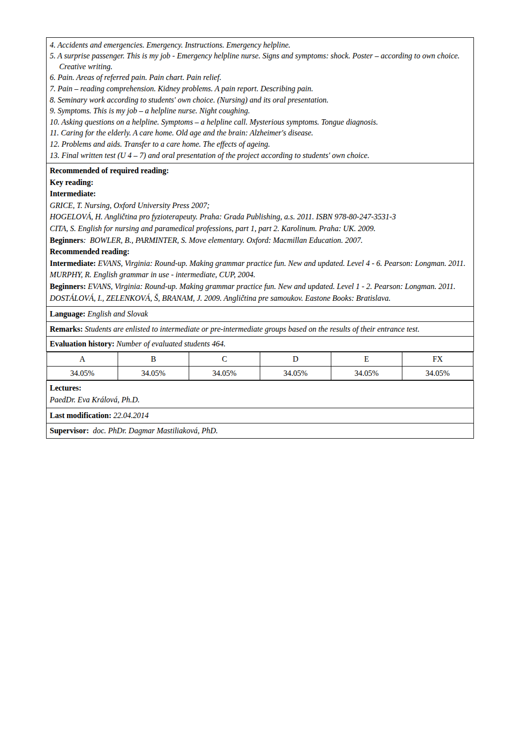| 4. Accidents and emergencies. Emergency. Instructions. Emergency helpline. 5. A surprise passenger. This is my job - Emergency helpline nurse. Signs and symptoms: shock. Poster – according to own choice. Creative writing. 6. Pain. Areas of referred pain. Pain chart. Pain relief. 7. Pain – reading comprehension. Kidney problems. A pain report. Describing pain. 8. Seminary work according to studentsʹ own choice. (Nursing) and its oral presentation. 9. Symptoms. This is my job – a helpline nurse. Night coughing. 10. Asking questions on a helpline. Symptoms – a helpline call. Mysterious symptoms. Tongue diagnosis. 11. Caring for the elderly. A care home. Old age and the brain: Alzheimerʹs disease. 12. Problems and aids. Transfer to a care home. The effects of ageing. 13. Final written test (U 4 – 7) and oral presentation of the project according to studentsʹ own choice. |
| Recommended of required reading: Key reading: Intermediate: GRICE, T. Nursing, Oxford University Press 2007; HOGELOVÁ, H. Angličtina pro fyzioterapeuty. Praha: Grada Publishing, a.s. 2011. ISBN 978-80-247-3531-3 CITA, S. English for nursing and paramedical professions, part 1, part 2. Karolinum. Praha: UK. 2009. Beginners : BOWLER, B., PARMINTER, S. Move elementary. Oxford: Macmillan Education. 2007. Recommended reading: Intermediate: EVANS, Virginia: Round-up. Making grammar practice fun. New and updated. Level 4 - 6. Pearson: Longman. 2011. MURPHY, R. English grammar in use - intermediate, CUP, 2004. Beginners: EVANS, Virginia: Round-up. Making grammar practice fun. New and updated. Level 1 - 2. Pearson: Longman. 2011. DOSTÁLOVÁ, I., ZELENKOVÁ, Š, BRANAM, J. 2009. Angličtina pre samoukov. Eastone Books: Bratislava. |
| Language: English and Slovak |
| Remarks: Students are enlisted to intermediate or pre-intermediate groups based on the results of their entrance test. |
| Evaluation history: Number of evaluated students 464. |
| / A / B / C / D / E / FX / / 34.05% / 34.05% / 34.05% / 34.05% / 34.05% / 34.05% / |
| Lectures: PaedDr. Eva Králová, Ph.D. |
| Last modification: 22.04.2014 |
| Supervisor: doc. PhDr. Dagmar Mastiliaková, PhD. |